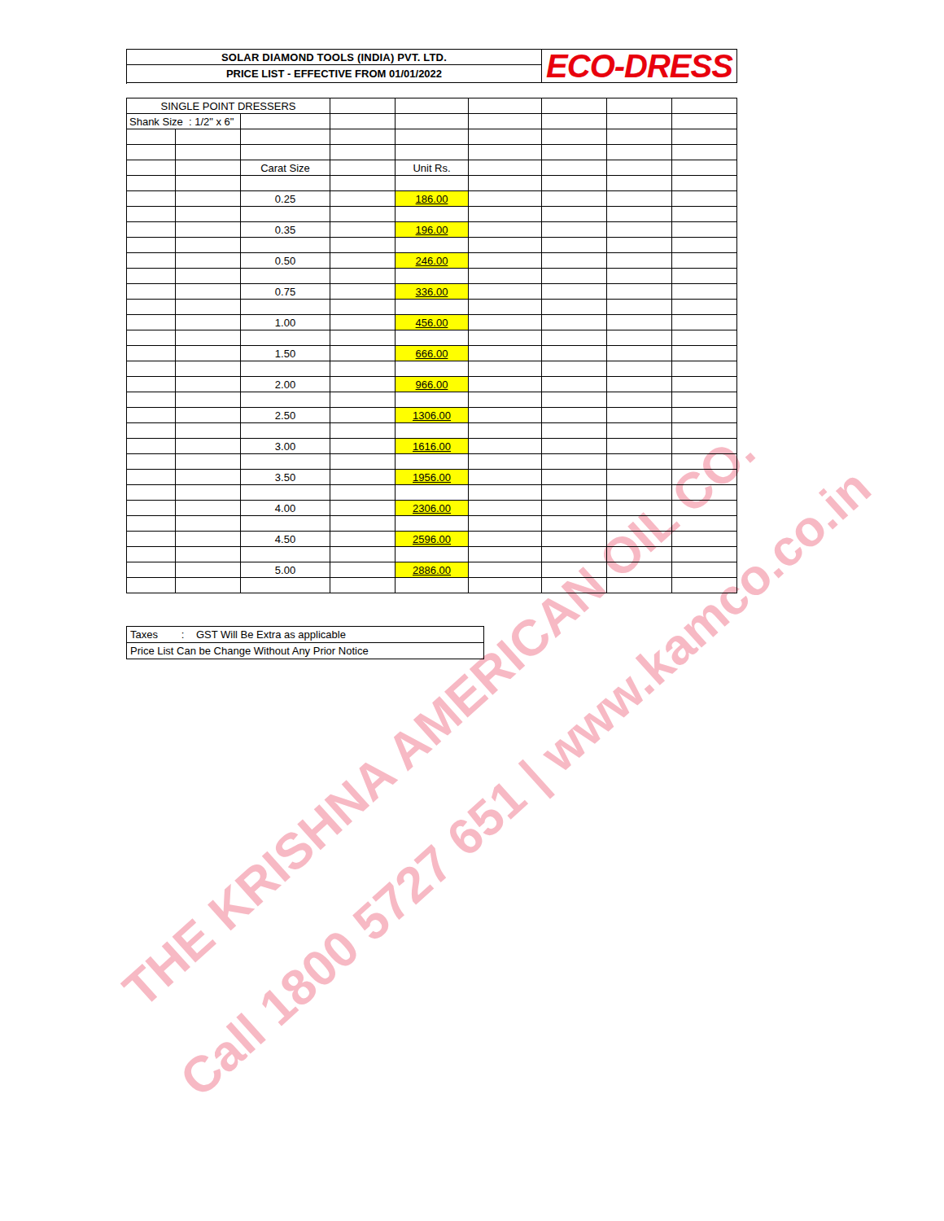THE KRISHNA AMERICAN OIL CO.
Call 1800 5727 651 | www.kamco.co.in
| SOLAR DIAMOND TOOLS (INDIA) PVT. LTD. | ECO-DRESS |
| PRICE LIST - EFFECTIVE FROM 01/01/2022 |
| SINGLE POINT DRESSERS | | | | | | |
| Shank Size : 1/2" x 6" | | | | | | | |
| | | Carat Size | | Unit Rs. | | | | |
| | | 0.25 | | 186.00 | | | | |
| | | 0.35 | | 196.00 | | | | |
| | | 0.50 | | 246.00 | | | | |
| | | 0.75 | | 336.00 | | | | |
| | | 1.00 | | 456.00 | | | | |
| | | 1.50 | | 666.00 | | | | |
| | | 2.00 | | 966.00 | | | | |
| | | 2.50 | | 1306.00 | | | | |
| | | 3.00 | | 1616.00 | | | | |
| | | 3.50 | | 1956.00 | | | | |
| | | 4.00 | | 2306.00 | | | | |
| | | 4.50 | | 2596.00 | | | | |
| | | 5.00 | | 2886.00 | | | | |
| Taxes : GST Will Be Extra as applicable |
| Price List Can be Change Without Any Prior Notice |